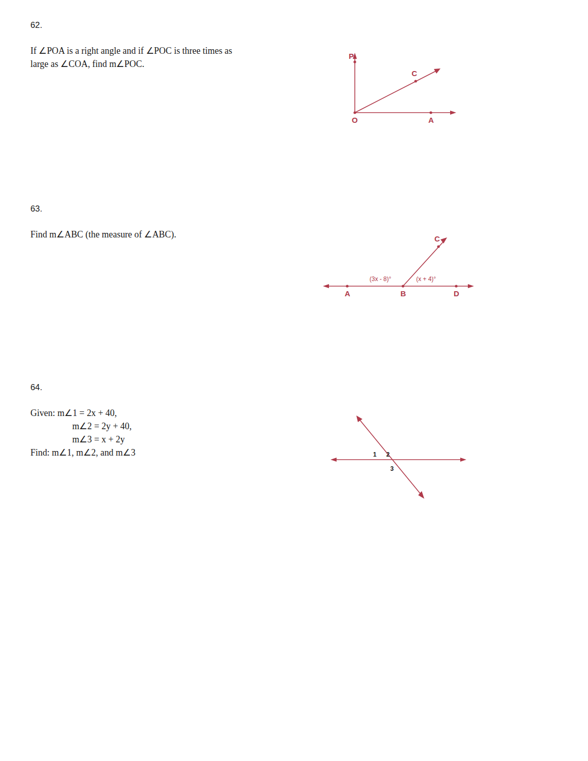62.
If ∠POA is a right angle and if ∠POC is three times as large as ∠COA, find m∠POC.
P C O A
63.
Find m∠ABC (the measure of ∠ABC).
A B D C (3x - 8)° (x + 4)°
64.
Given: m∠1 = 2x + 40,
m∠2 = 2y + 40,
m∠3 = x + 2y
Find: m∠1, m∠2, and m∠3
1 2 3